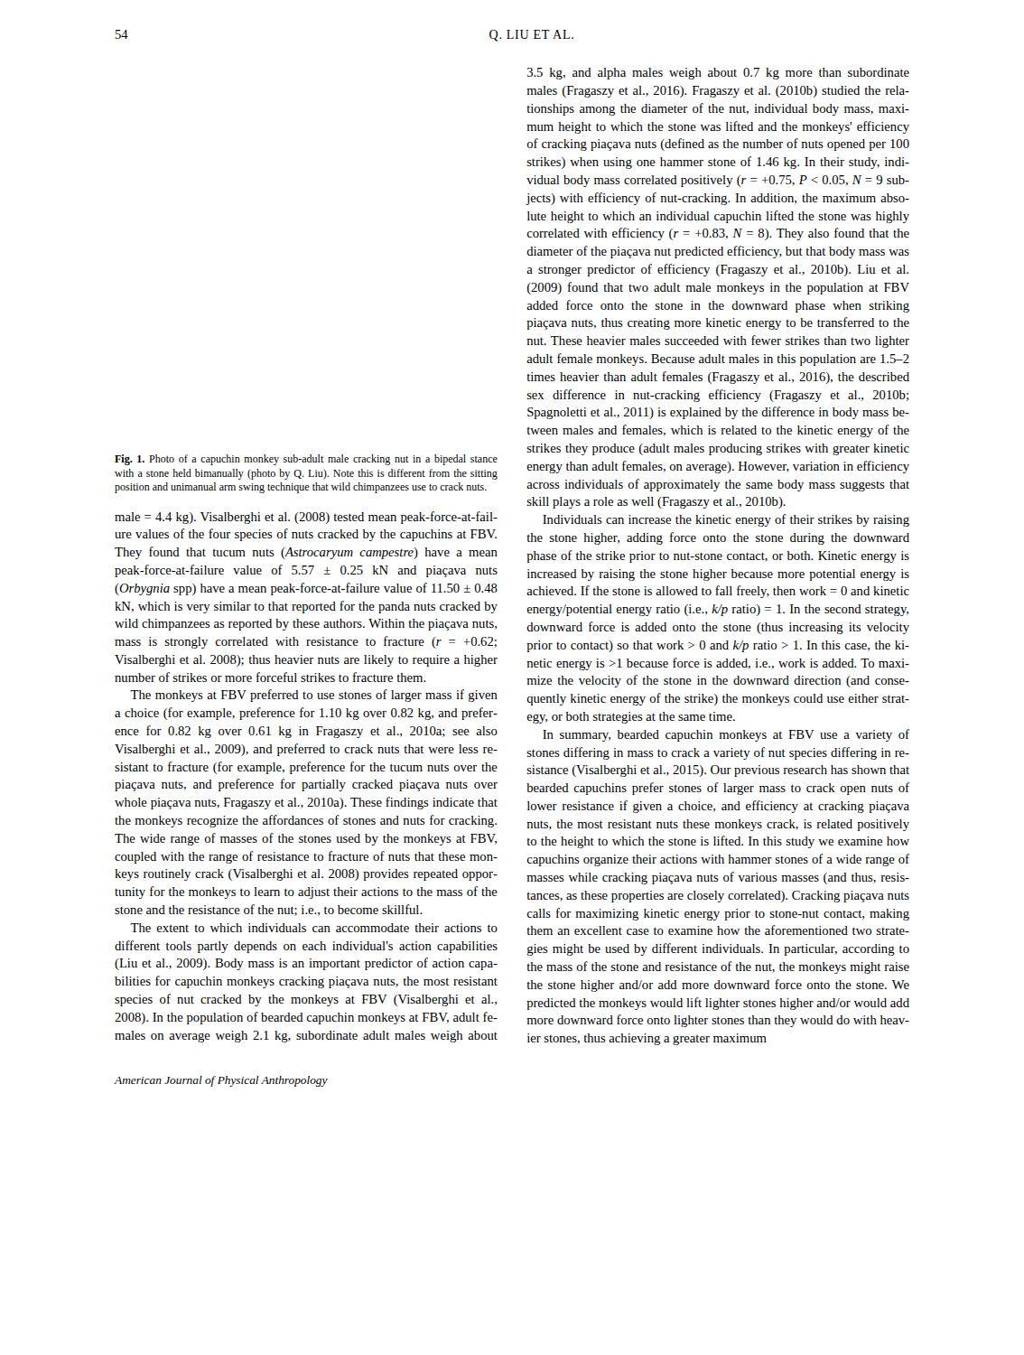54 Q. LIU ET AL.
Fig. 1. Photo of a capuchin monkey sub-adult male cracking nut in a bipedal stance with a stone held bimanually (photo by Q. Liu). Note this is different from the sitting position and unimanual arm swing technique that wild chimpanzees use to crack nuts.
male = 4.4 kg). Visalberghi et al. (2008) tested mean peak-force-at-failure values of the four species of nuts cracked by the capuchins at FBV. They found that tucum nuts (Astrocaryum campestre) have a mean peak-force-at-failure value of 5.57 ± 0.25 kN and piaçava nuts (Orbygnia spp) have a mean peak-force-at-failure value of 11.50 ± 0.48 kN, which is very similar to that reported for the panda nuts cracked by wild chimpanzees as reported by these authors. Within the piaçava nuts, mass is strongly correlated with resistance to fracture (r = +0.62; Visalberghi et al. 2008); thus heavier nuts are likely to require a higher number of strikes or more forceful strikes to fracture them.
The monkeys at FBV preferred to use stones of larger mass if given a choice (for example, preference for 1.10 kg over 0.82 kg, and preference for 0.82 kg over 0.61 kg in Fragaszy et al., 2010a; see also Visalberghi et al., 2009), and preferred to crack nuts that were less resistant to fracture (for example, preference for the tucum nuts over the piaçava nuts, and preference for partially cracked piaçava nuts over whole piaçava nuts, Fragaszy et al., 2010a). These findings indicate that the monkeys recognize the affordances of stones and nuts for cracking. The wide range of masses of the stones used by the monkeys at FBV, coupled with the range of resistance to fracture of nuts that these monkeys routinely crack (Visalberghi et al. 2008) provides repeated opportunity for the monkeys to learn to adjust their actions to the mass of the stone and the resistance of the nut; i.e., to become skillful.
The extent to which individuals can accommodate their actions to different tools partly depends on each individual's action capabilities (Liu et al., 2009). Body mass is an important predictor of action capabilities for capuchin monkeys cracking piaçava nuts, the most resistant species of nut cracked by the monkeys at FBV (Visalberghi et al., 2008). In the population of bearded capuchin monkeys at FBV, adult females on average weigh 2.1 kg, subordinate adult males weigh about 3.5 kg, and alpha males weigh about 0.7 kg more than subordinate males (Fragaszy et al., 2016). Fragaszy et al. (2010b) studied the relationships among the diameter of the nut, individual body mass, maximum height to which the stone was lifted and the monkeys' efficiency of cracking piaçava nuts (defined as the number of nuts opened per 100 strikes) when using one hammer stone of 1.46 kg. In their study, individual body mass correlated positively (r = +0.75, P < 0.05, N = 9 subjects) with efficiency of nut-cracking. In addition, the maximum absolute height to which an individual capuchin lifted the stone was highly correlated with efficiency (r = +0.83, N = 8). They also found that the diameter of the piaçava nut predicted efficiency, but that body mass was a stronger predictor of efficiency (Fragaszy et al., 2010b). Liu et al. (2009) found that two adult male monkeys in the population at FBV added force onto the stone in the downward phase when striking piaçava nuts, thus creating more kinetic energy to be transferred to the nut. These heavier males succeeded with fewer strikes than two lighter adult female monkeys. Because adult males in this population are 1.5–2 times heavier than adult females (Fragaszy et al., 2016), the described sex difference in nut-cracking efficiency (Fragaszy et al., 2010b; Spagnoletti et al., 2011) is explained by the difference in body mass between males and females, which is related to the kinetic energy of the strikes they produce (adult males producing strikes with greater kinetic energy than adult females, on average). However, variation in efficiency across individuals of approximately the same body mass suggests that skill plays a role as well (Fragaszy et al., 2010b).
Individuals can increase the kinetic energy of their strikes by raising the stone higher, adding force onto the stone during the downward phase of the strike prior to nut-stone contact, or both. Kinetic energy is increased by raising the stone higher because more potential energy is achieved. If the stone is allowed to fall freely, then work = 0 and kinetic energy/potential energy ratio (i.e., k/p ratio) = 1. In the second strategy, downward force is added onto the stone (thus increasing its velocity prior to contact) so that work > 0 and k/p ratio > 1. In this case, the kinetic energy is >1 because force is added, i.e., work is added. To maximize the velocity of the stone in the downward direction (and consequently kinetic energy of the strike) the monkeys could use either strategy, or both strategies at the same time.
In summary, bearded capuchin monkeys at FBV use a variety of stones differing in mass to crack a variety of nut species differing in resistance (Visalberghi et al., 2015). Our previous research has shown that bearded capuchins prefer stones of larger mass to crack open nuts of lower resistance if given a choice, and efficiency at cracking piaçava nuts, the most resistant nuts these monkeys crack, is related positively to the height to which the stone is lifted. In this study we examine how capuchins organize their actions with hammer stones of a wide range of masses while cracking piaçava nuts of various masses (and thus, resistances, as these properties are closely correlated). Cracking piaçava nuts calls for maximizing kinetic energy prior to stone-nut contact, making them an excellent case to examine how the aforementioned two strategies might be used by different individuals. In particular, according to the mass of the stone and resistance of the nut, the monkeys might raise the stone higher and/or add more downward force onto the stone. We predicted the monkeys would lift lighter stones higher and/or would add more downward force onto lighter stones than they would do with heavier stones, thus achieving a greater maximum
American Journal of Physical Anthropology